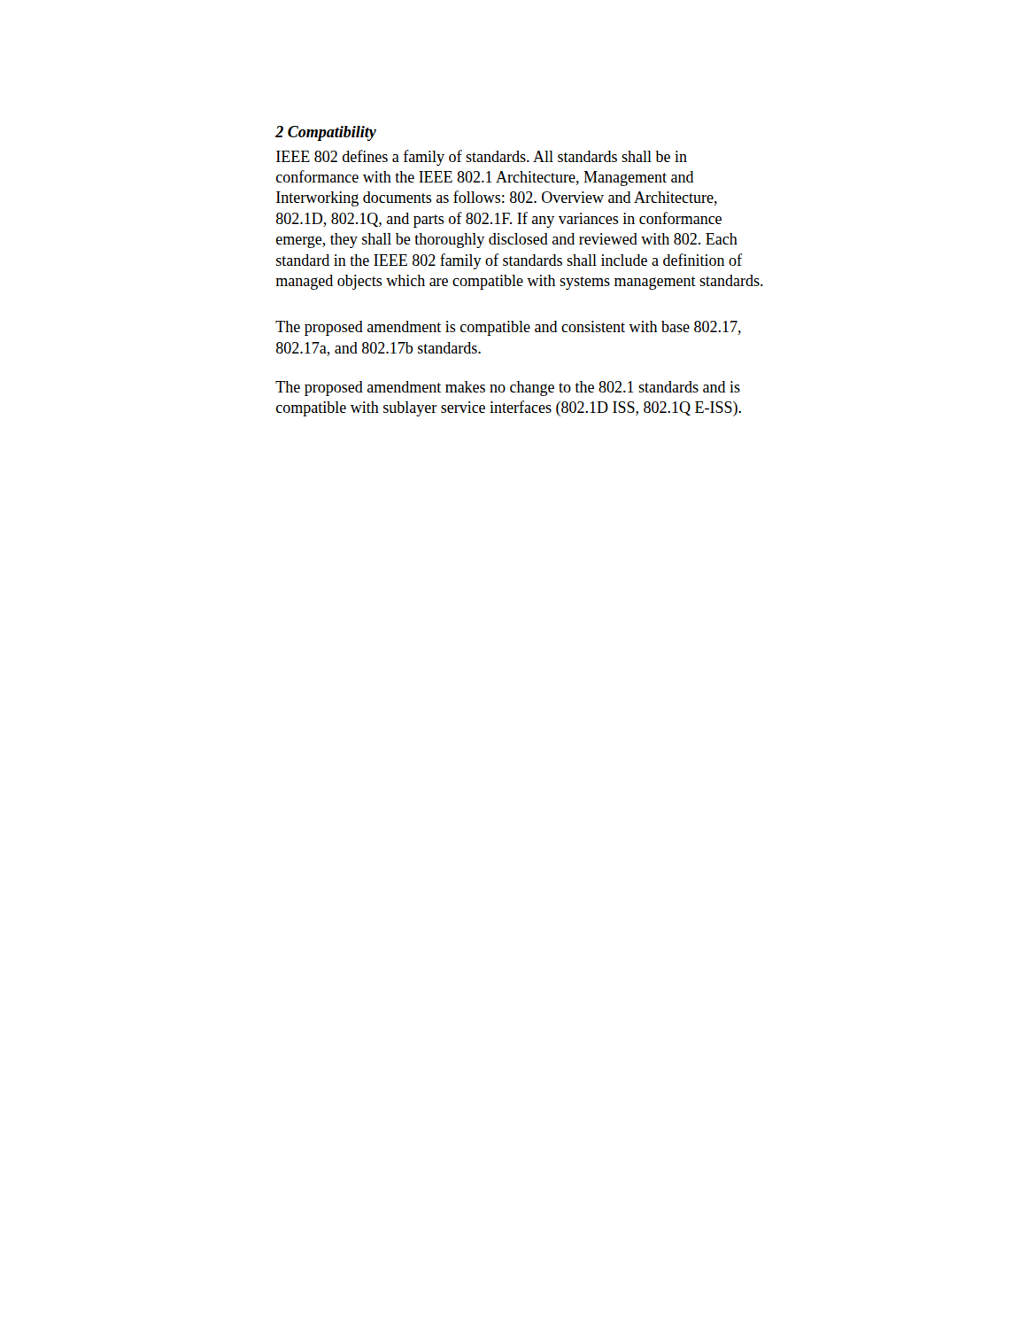2 Compatibility
IEEE 802 defines a family of standards. All standards shall be in conformance with the IEEE 802.1 Architecture, Management and Interworking documents as follows: 802. Overview and Architecture, 802.1D, 802.1Q, and parts of 802.1F. If any variances in conformance emerge, they shall be thoroughly disclosed and reviewed with 802. Each standard in the IEEE 802 family of standards shall include a definition of managed objects which are compatible with systems management standards.
The proposed amendment is compatible and consistent with base 802.17, 802.17a, and 802.17b standards.
The proposed amendment makes no change to the 802.1 standards and is compatible with sublayer service interfaces (802.1D ISS, 802.1Q E-ISS).